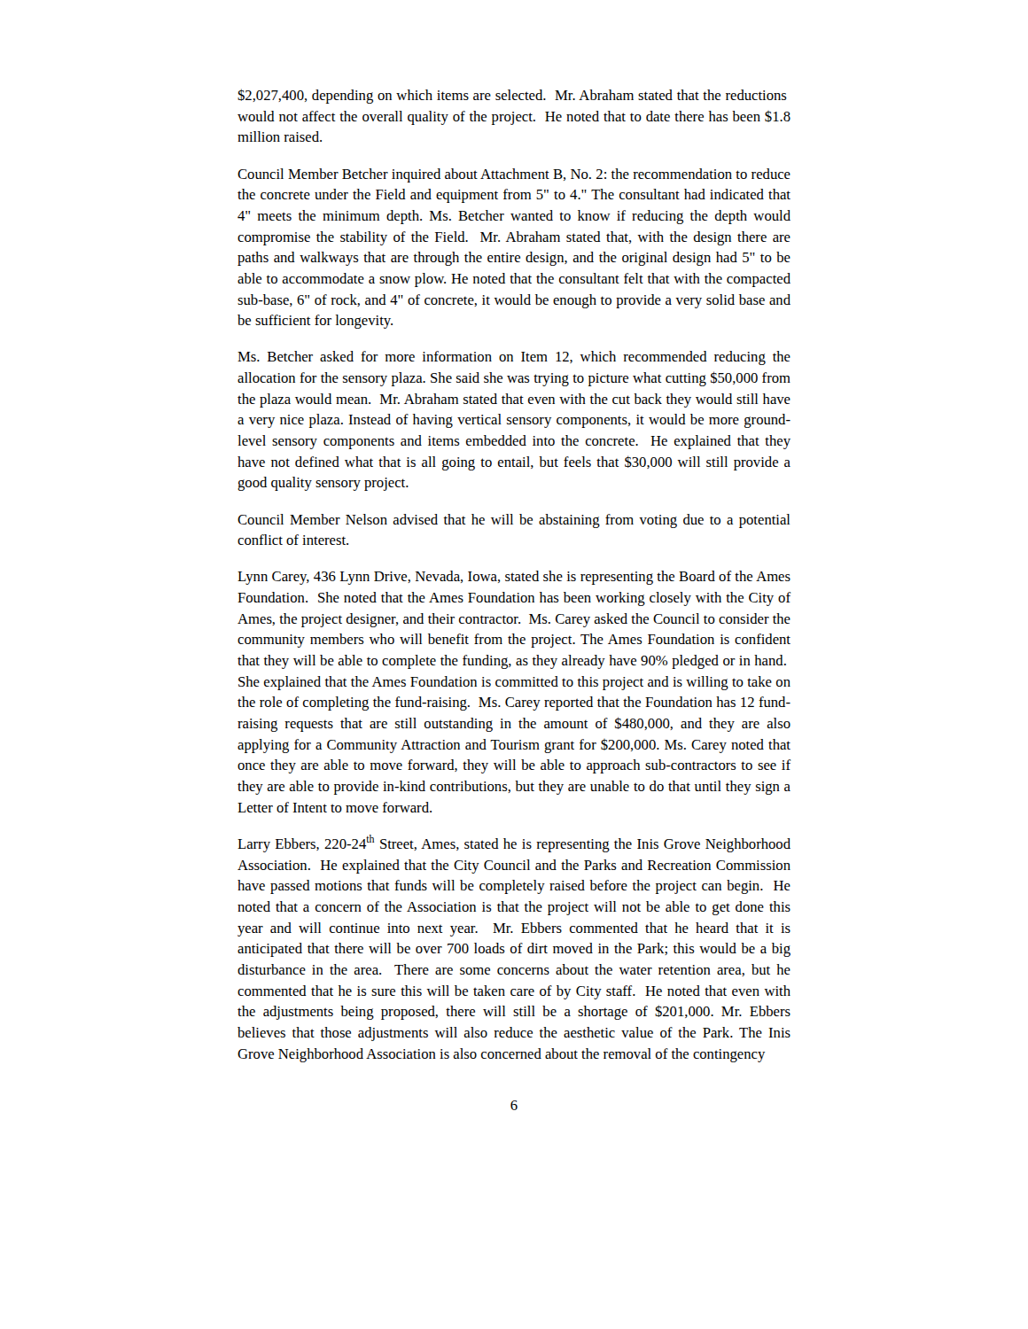$2,027,400, depending on which items are selected. Mr. Abraham stated that the reductions would not affect the overall quality of the project. He noted that to date there has been $1.8 million raised.
Council Member Betcher inquired about Attachment B, No. 2: the recommendation to reduce the concrete under the Field and equipment from 5" to 4." The consultant had indicated that 4" meets the minimum depth. Ms. Betcher wanted to know if reducing the depth would compromise the stability of the Field. Mr. Abraham stated that, with the design there are paths and walkways that are through the entire design, and the original design had 5" to be able to accommodate a snow plow. He noted that the consultant felt that with the compacted sub-base, 6" of rock, and 4" of concrete, it would be enough to provide a very solid base and be sufficient for longevity.
Ms. Betcher asked for more information on Item 12, which recommended reducing the allocation for the sensory plaza. She said she was trying to picture what cutting $50,000 from the plaza would mean. Mr. Abraham stated that even with the cut back they would still have a very nice plaza. Instead of having vertical sensory components, it would be more ground-level sensory components and items embedded into the concrete. He explained that they have not defined what that is all going to entail, but feels that $30,000 will still provide a good quality sensory project.
Council Member Nelson advised that he will be abstaining from voting due to a potential conflict of interest.
Lynn Carey, 436 Lynn Drive, Nevada, Iowa, stated she is representing the Board of the Ames Foundation. She noted that the Ames Foundation has been working closely with the City of Ames, the project designer, and their contractor. Ms. Carey asked the Council to consider the community members who will benefit from the project. The Ames Foundation is confident that they will be able to complete the funding, as they already have 90% pledged or in hand. She explained that the Ames Foundation is committed to this project and is willing to take on the role of completing the fund-raising. Ms. Carey reported that the Foundation has 12 fund-raising requests that are still outstanding in the amount of $480,000, and they are also applying for a Community Attraction and Tourism grant for $200,000. Ms. Carey noted that once they are able to move forward, they will be able to approach sub-contractors to see if they are able to provide in-kind contributions, but they are unable to do that until they sign a Letter of Intent to move forward.
Larry Ebbers, 220-24th Street, Ames, stated he is representing the Inis Grove Neighborhood Association. He explained that the City Council and the Parks and Recreation Commission have passed motions that funds will be completely raised before the project can begin. He noted that a concern of the Association is that the project will not be able to get done this year and will continue into next year. Mr. Ebbers commented that he heard that it is anticipated that there will be over 700 loads of dirt moved in the Park; this would be a big disturbance in the area. There are some concerns about the water retention area, but he commented that he is sure this will be taken care of by City staff. He noted that even with the adjustments being proposed, there will still be a shortage of $201,000. Mr. Ebbers believes that those adjustments will also reduce the aesthetic value of the Park. The Inis Grove Neighborhood Association is also concerned about the removal of the contingency
6